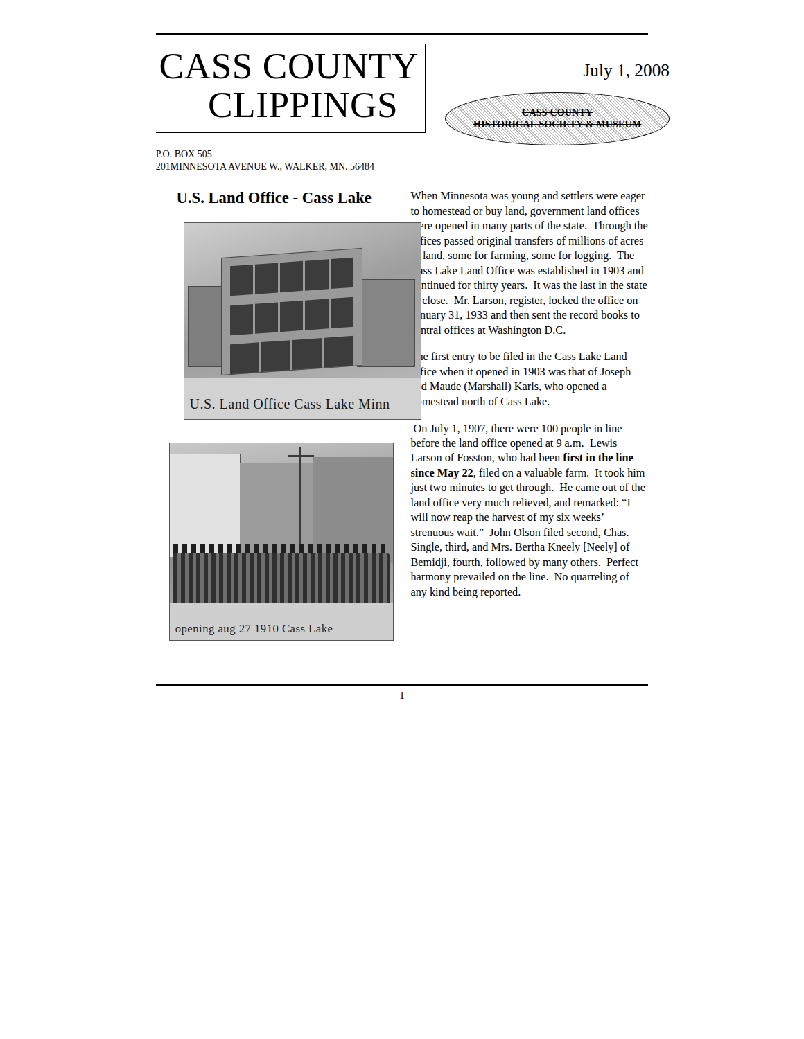CASS COUNTY
CLIPPINGS
July 1, 2008
CASS COUNTY HISTORICAL SOCIETY & MUSEUM
P.O. BOX 505
201MINNESOTA AVENUE W., WALKER, MN. 56484
U.S. Land Office - Cass Lake
U.S. Land Office Cass Lake Minn
opening aug 27 1910 Cass Lake
When Minnesota was young and settlers were eager to homestead or buy land, government land offices were opened in many parts of the state. Through the offices passed original transfers of millions of acres of land, some for farming, some for logging. The Cass Lake Land Office was established in 1903 and continued for thirty years. It was the last in the state to close. Mr. Larson, register, locked the office on January 31, 1933 and then sent the record books to central offices at Washington D.C.
The first entry to be filed in the Cass Lake Land office when it opened in 1903 was that of Joseph and Maude (Marshall) Karls, who opened a homestead north of Cass Lake.
On July 1, 1907, there were 100 people in line before the land office opened at 9 a.m. Lewis Larson of Fosston, who had been first in the line since May 22, filed on a valuable farm. It took him just two minutes to get through. He came out of the land office very much relieved, and remarked: “I will now reap the harvest of my six weeks’ strenuous wait.” John Olson filed second, Chas. Single, third, and Mrs. Bertha Kneely [Neely] of Bemidji, fourth, followed by many others. Perfect harmony prevailed on the line. No quarreling of any kind being reported.
1